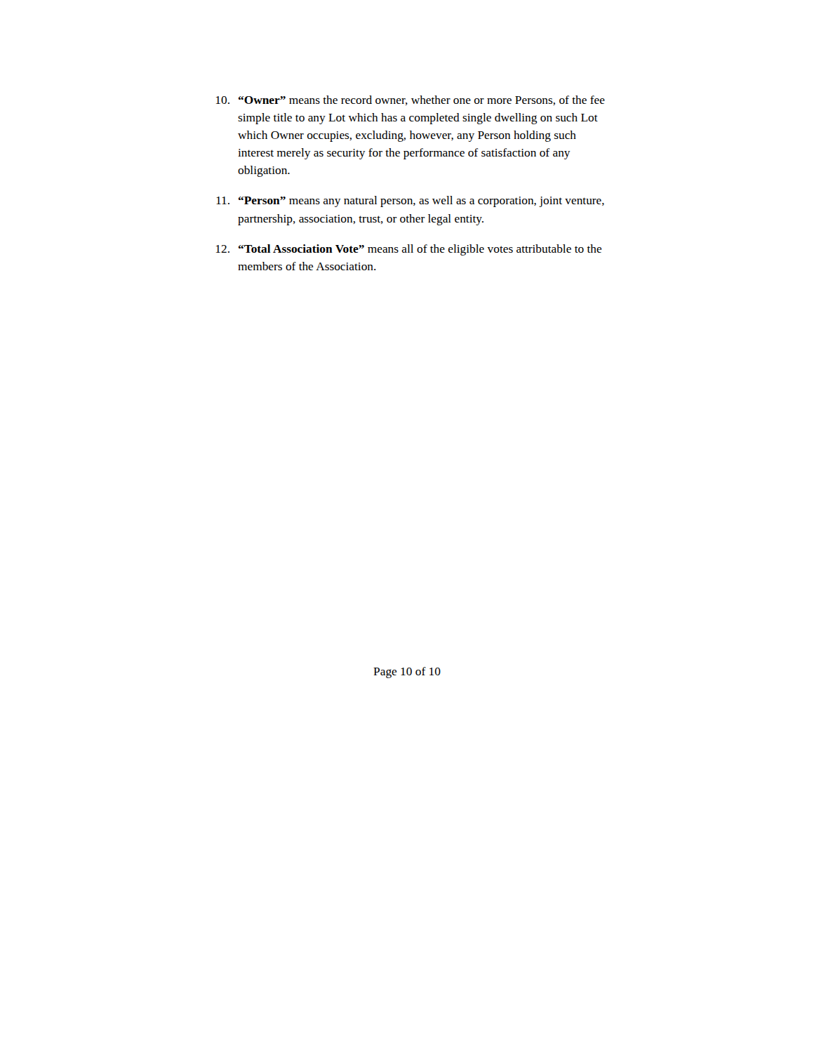“Owner” means the record owner, whether one or more Persons, of the fee simple title to any Lot which has a completed single dwelling on such Lot which Owner occupies, excluding, however, any Person holding such interest merely as security for the performance of satisfaction of any obligation.
“Person” means any natural person, as well as a corporation, joint venture, partnership, association, trust, or other legal entity.
“Total Association Vote” means all of the eligible votes attributable to the members of the Association.
Page 10 of 10